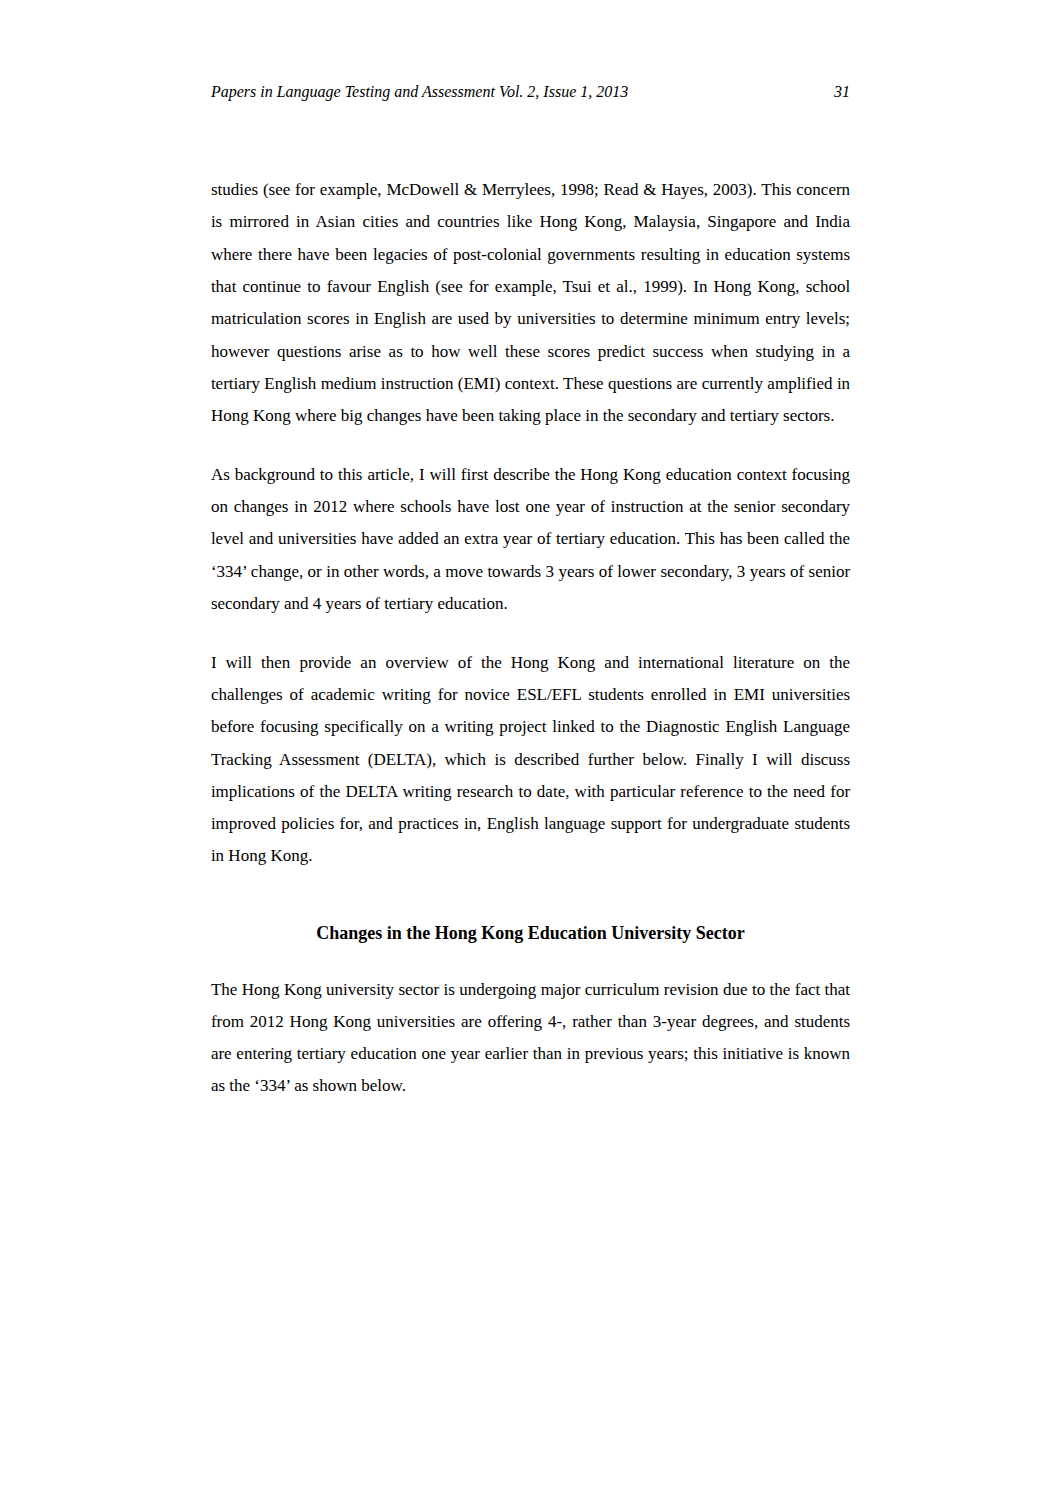Papers in Language Testing and Assessment Vol. 2, Issue 1, 2013 31
studies (see for example, McDowell & Merrylees, 1998; Read & Hayes, 2003). This concern is mirrored in Asian cities and countries like Hong Kong, Malaysia, Singapore and India where there have been legacies of post-colonial governments resulting in education systems that continue to favour English (see for example, Tsui et al., 1999). In Hong Kong, school matriculation scores in English are used by universities to determine minimum entry levels; however questions arise as to how well these scores predict success when studying in a tertiary English medium instruction (EMI) context. These questions are currently amplified in Hong Kong where big changes have been taking place in the secondary and tertiary sectors.
As background to this article, I will first describe the Hong Kong education context focusing on changes in 2012 where schools have lost one year of instruction at the senior secondary level and universities have added an extra year of tertiary education. This has been called the ‘334’ change, or in other words, a move towards 3 years of lower secondary, 3 years of senior secondary and 4 years of tertiary education.
I will then provide an overview of the Hong Kong and international literature on the challenges of academic writing for novice ESL/EFL students enrolled in EMI universities before focusing specifically on a writing project linked to the Diagnostic English Language Tracking Assessment (DELTA), which is described further below. Finally I will discuss implications of the DELTA writing research to date, with particular reference to the need for improved policies for, and practices in, English language support for undergraduate students in Hong Kong.
Changes in the Hong Kong Education University Sector
The Hong Kong university sector is undergoing major curriculum revision due to the fact that from 2012 Hong Kong universities are offering 4-, rather than 3-year degrees, and students are entering tertiary education one year earlier than in previous years; this initiative is known as the ‘334’ as shown below.